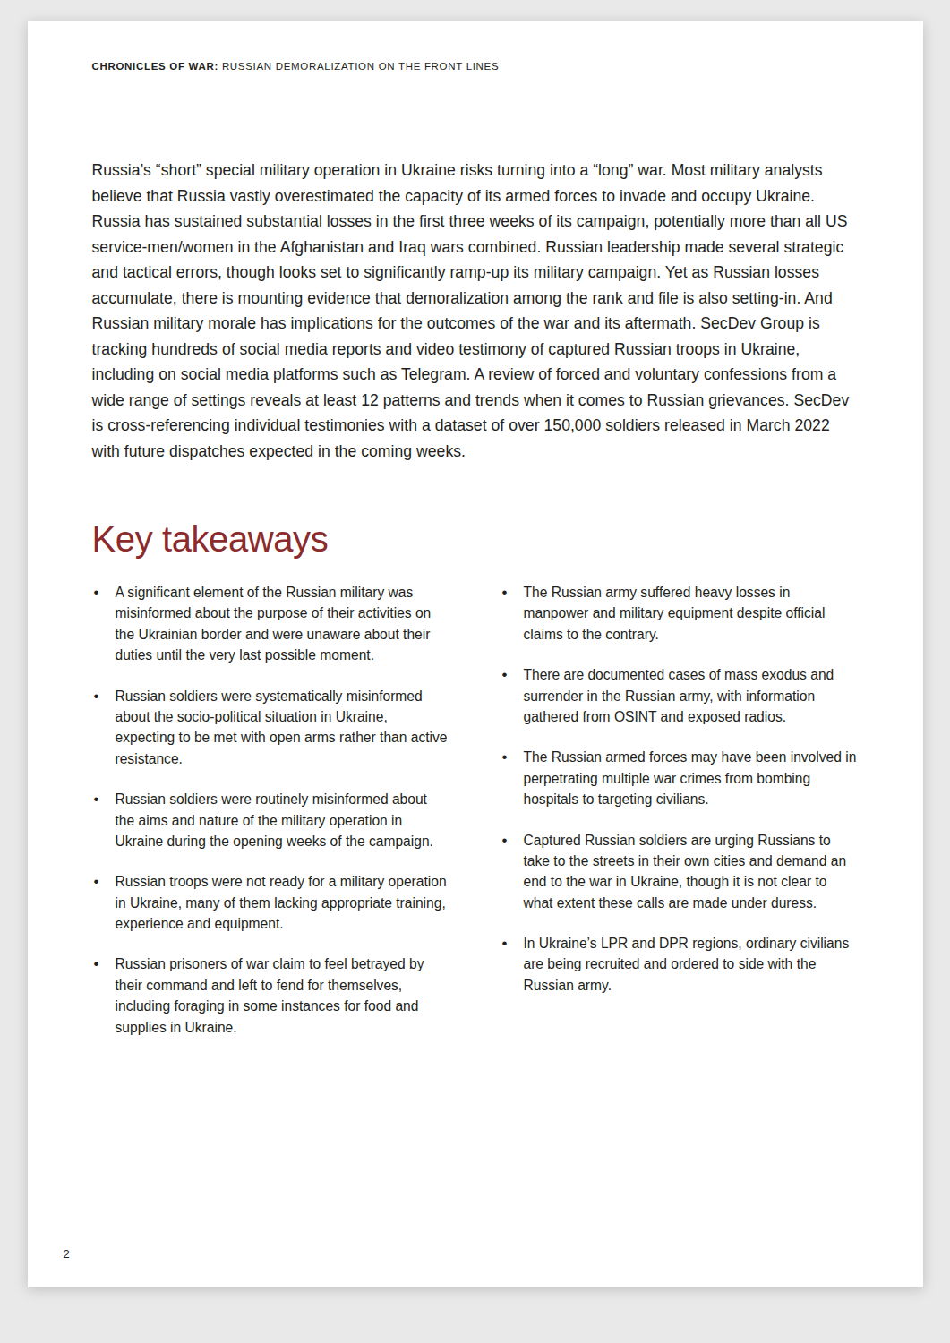CHRONICLES OF WAR: RUSSIAN DEMORALIZATION ON THE FRONT LINES
Russia’s “short” special military operation in Ukraine risks turning into a “long” war. Most military analysts believe that Russia vastly overestimated the capacity of its armed forces to invade and occupy Ukraine. Russia has sustained substantial losses in the first three weeks of its campaign, potentially more than all US service-men/women in the Afghanistan and Iraq wars combined. Russian leadership made several strategic and tactical errors, though looks set to significantly ramp-up its military campaign. Yet as Russian losses accumulate, there is mounting evidence that demoralization among the rank and file is also setting-in. And Russian military morale has implications for the outcomes of the war and its aftermath. SecDev Group is tracking hundreds of social media reports and video testimony of captured Russian troops in Ukraine, including on social media platforms such as Telegram. A review of forced and voluntary confessions from a wide range of settings reveals at least 12 patterns and trends when it comes to Russian grievances. SecDev is cross-referencing individual testimonies with a dataset of over 150,000 soldiers released in March 2022 with future dispatches expected in the coming weeks.
Key takeaways
A significant element of the Russian military was misinformed about the purpose of their activities on the Ukrainian border and were unaware about their duties until the very last possible moment.
Russian soldiers were systematically misinformed about the socio-political situation in Ukraine, expecting to be met with open arms rather than active resistance.
Russian soldiers were routinely misinformed about the aims and nature of the military operation in Ukraine during the opening weeks of the campaign.
Russian troops were not ready for a military operation in Ukraine, many of them lacking appropriate training, experience and equipment.
Russian prisoners of war claim to feel betrayed by their command and left to fend for themselves, including foraging in some instances for food and supplies in Ukraine.
The Russian army suffered heavy losses in manpower and military equipment despite official claims to the contrary.
There are documented cases of mass exodus and surrender in the Russian army, with information gathered from OSINT and exposed radios.
The Russian armed forces may have been involved in perpetrating multiple war crimes from bombing hospitals to targeting civilians.
Captured Russian soldiers are urging Russians to take to the streets in their own cities and demand an end to the war in Ukraine, though it is not clear to what extent these calls are made under duress.
In Ukraine’s LPR and DPR regions, ordinary civilians are being recruited and ordered to side with the Russian army.
2